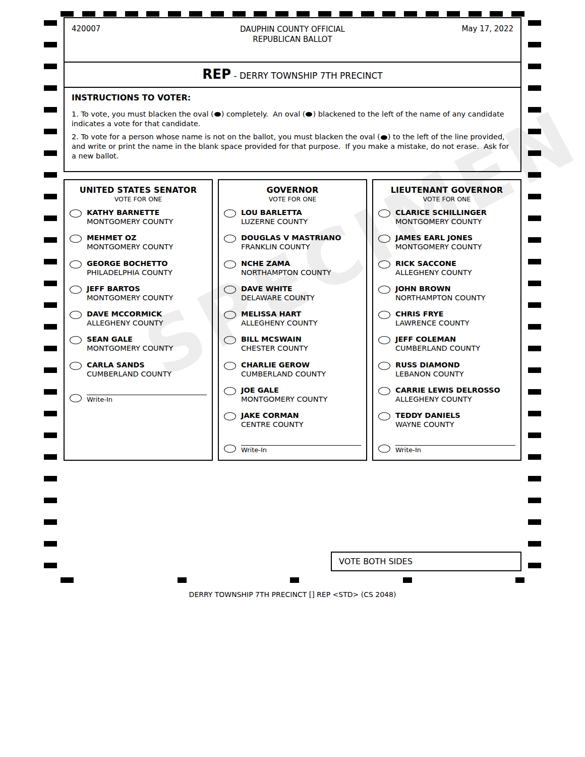420007
May 17, 2022
DAUPHIN COUNTY OFFICIAL
REPUBLICAN BALLOT
REP - DERRY TOWNSHIP 7TH PRECINCT
INSTRUCTIONS TO VOTER:
1. To vote, you must blacken the oval ( ) completely. An oval ( ) blackened to the left of the name of any candidate indicates a vote for that candidate.
2. To vote for a person whose name is not on the ballot, you must blacken the oval ( ) to the left of the line provided, and write or print the name in the blank space provided for that purpose. If you make a mistake, do not erase. Ask for a new ballot.
SPECIMEN
UNITED STATES SENATOR
VOTE FOR ONE
KATHY BARNETTE
MONTGOMERY COUNTY
MEHMET OZ
MONTGOMERY COUNTY
GEORGE BOCHETTO
PHILADELPHIA COUNTY
JEFF BARTOS
MONTGOMERY COUNTY
DAVE MCCORMICK
ALLEGHENY COUNTY
SEAN GALE
MONTGOMERY COUNTY
CARLA SANDS
CUMBERLAND COUNTY
Write-In
GOVERNOR
VOTE FOR ONE
LOU BARLETTA
LUZERNE COUNTY
DOUGLAS V MASTRIANO
FRANKLIN COUNTY
NCHE ZAMA
NORTHAMPTON COUNTY
DAVE WHITE
DELAWARE COUNTY
MELISSA HART
ALLEGHENY COUNTY
BILL MCSWAIN
CHESTER COUNTY
CHARLIE GEROW
CUMBERLAND COUNTY
JOE GALE
MONTGOMERY COUNTY
JAKE CORMAN
CENTRE COUNTY
Write-In
LIEUTENANT GOVERNOR
VOTE FOR ONE
CLARICE SCHILLINGER
MONTGOMERY COUNTY
JAMES EARL JONES
MONTGOMERY COUNTY
RICK SACCONE
ALLEGHENY COUNTY
JOHN BROWN
NORTHAMPTON COUNTY
CHRIS FRYE
LAWRENCE COUNTY
JEFF COLEMAN
CUMBERLAND COUNTY
RUSS DIAMOND
LEBANON COUNTY
CARRIE LEWIS DELROSSO
ALLEGHENY COUNTY
TEDDY DANIELS
WAYNE COUNTY
Write-In
VOTE BOTH SIDES
DERRY TOWNSHIP 7TH PRECINCT [] REP <STD> (CS 2048)